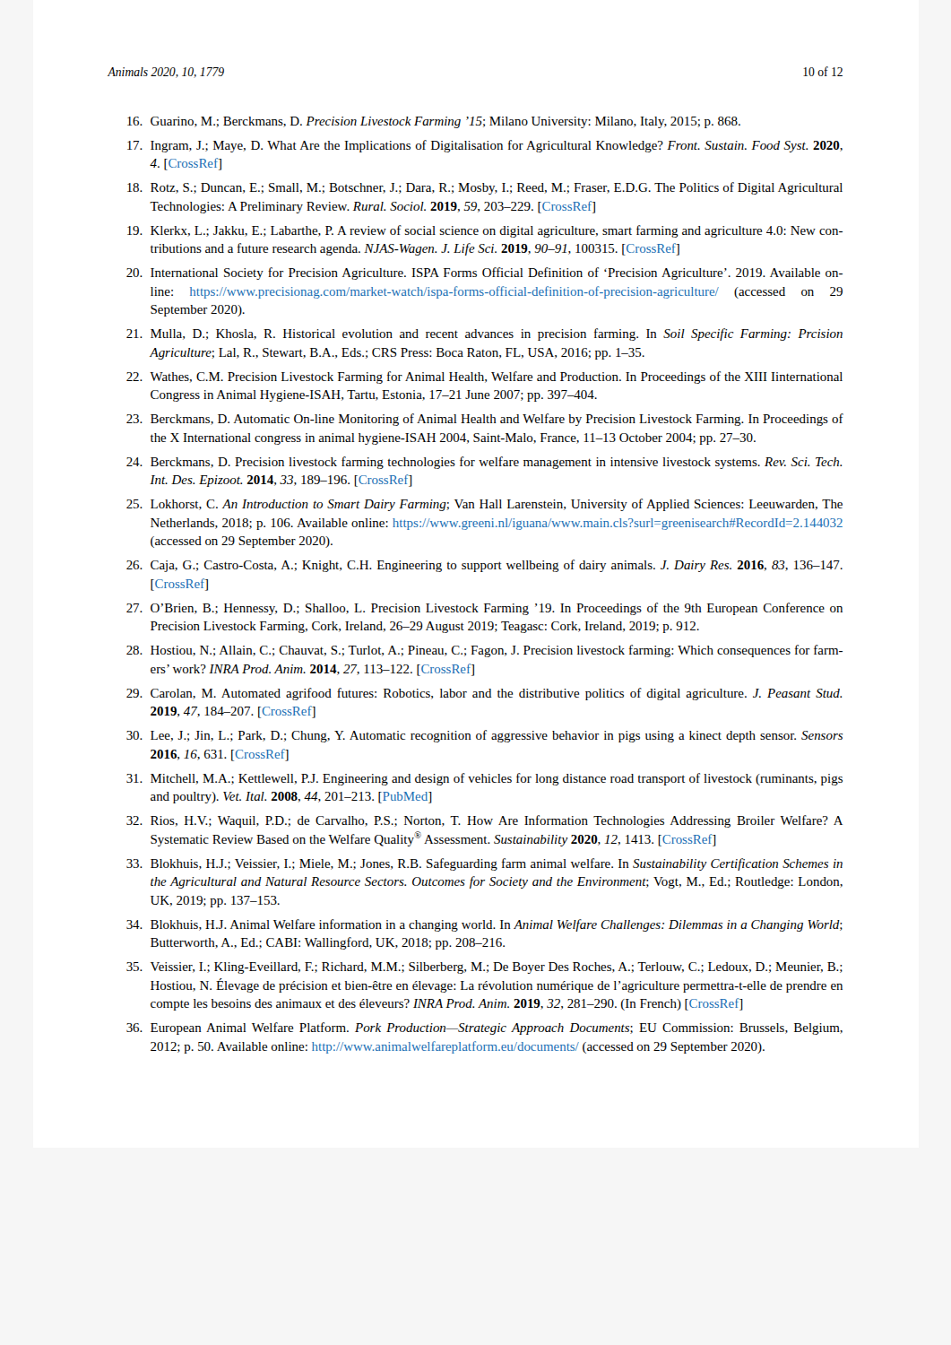Animals 2020, 10, 1779
10 of 12
16. Guarino, M.; Berckmans, D. Precision Livestock Farming ’15; Milano University: Milano, Italy, 2015; p. 868.
17. Ingram, J.; Maye, D. What Are the Implications of Digitalisation for Agricultural Knowledge? Front. Sustain. Food Syst. 2020, 4. [CrossRef]
18. Rotz, S.; Duncan, E.; Small, M.; Botschner, J.; Dara, R.; Mosby, I.; Reed, M.; Fraser, E.D.G. The Politics of Digital Agricultural Technologies: A Preliminary Review. Rural. Sociol. 2019, 59, 203–229. [CrossRef]
19. Klerkx, L.; Jakku, E.; Labarthe, P. A review of social science on digital agriculture, smart farming and agriculture 4.0: New contributions and a future research agenda. NJAS-Wagen. J. Life Sci. 2019, 90–91, 100315. [CrossRef]
20. International Society for Precision Agriculture. ISPA Forms Official Definition of ‘Precision Agriculture’. 2019. Available online: https://www.precisionag.com/market-watch/ispa-forms-official-definition-of-precision-agriculture/ (accessed on 29 September 2020).
21. Mulla, D.; Khosla, R. Historical evolution and recent advances in precision farming. In Soil Specific Farming: Prcision Agriculture; Lal, R., Stewart, B.A., Eds.; CRS Press: Boca Raton, FL, USA, 2016; pp. 1–35.
22. Wathes, C.M. Precision Livestock Farming for Animal Health, Welfare and Production. In Proceedings of the XIII Iinternational Congress in Animal Hygiene-ISAH, Tartu, Estonia, 17–21 June 2007; pp. 397–404.
23. Berckmans, D. Automatic On-line Monitoring of Animal Health and Welfare by Precision Livestock Farming. In Proceedings of the X International congress in animal hygiene-ISAH 2004, Saint-Malo, France, 11–13 October 2004; pp. 27–30.
24. Berckmans, D. Precision livestock farming technologies for welfare management in intensive livestock systems. Rev. Sci. Tech. Int. Des. Epizoot. 2014, 33, 189–196. [CrossRef]
25. Lokhorst, C. An Introduction to Smart Dairy Farming; Van Hall Larenstein, University of Applied Sciences: Leeuwarden, The Netherlands, 2018; p. 106. Available online: https://www.greeni.nl/iguana/www.main.cls?surl=greenisearch#RecordId=2.144032 (accessed on 29 September 2020).
26. Caja, G.; Castro-Costa, A.; Knight, C.H. Engineering to support wellbeing of dairy animals. J. Dairy Res. 2016, 83, 136–147. [CrossRef]
27. O’Brien, B.; Hennessy, D.; Shalloo, L. Precision Livestock Farming ’19. In Proceedings of the 9th European Conference on Precision Livestock Farming, Cork, Ireland, 26–29 August 2019; Teagasc: Cork, Ireland, 2019; p. 912.
28. Hostiou, N.; Allain, C.; Chauvat, S.; Turlot, A.; Pineau, C.; Fagon, J. Precision livestock farming: Which consequences for farmers’ work? INRA Prod. Anim. 2014, 27, 113–122. [CrossRef]
29. Carolan, M. Automated agrifood futures: Robotics, labor and the distributive politics of digital agriculture. J. Peasant Stud. 2019, 47, 184–207. [CrossRef]
30. Lee, J.; Jin, L.; Park, D.; Chung, Y. Automatic recognition of aggressive behavior in pigs using a kinect depth sensor. Sensors 2016, 16, 631. [CrossRef]
31. Mitchell, M.A.; Kettlewell, P.J. Engineering and design of vehicles for long distance road transport of livestock (ruminants, pigs and poultry). Vet. Ital. 2008, 44, 201–213. [PubMed]
32. Rios, H.V.; Waquil, P.D.; de Carvalho, P.S.; Norton, T. How Are Information Technologies Addressing Broiler Welfare? A Systematic Review Based on the Welfare Quality® Assessment. Sustainability 2020, 12, 1413. [CrossRef]
33. Blokhuis, H.J.; Veissier, I.; Miele, M.; Jones, R.B. Safeguarding farm animal welfare. In Sustainability Certification Schemes in the Agricultural and Natural Resource Sectors. Outcomes for Society and the Environment; Vogt, M., Ed.; Routledge: London, UK, 2019; pp. 137–153.
34. Blokhuis, H.J. Animal Welfare information in a changing world. In Animal Welfare Challenges: Dilemmas in a Changing World; Butterworth, A., Ed.; CABI: Wallingford, UK, 2018; pp. 208–216.
35. Veissier, I.; Kling-Eveillard, F.; Richard, M.M.; Silberberg, M.; De Boyer Des Roches, A.; Terlouw, C.; Ledoux, D.; Meunier, B.; Hostiou, N. Élevage de précision et bien-être en élevage: La révolution numérique de l’agriculture permettra-t-elle de prendre en compte les besoins des animaux et des éleveurs? INRA Prod. Anim. 2019, 32, 281–290. (In French) [CrossRef]
36. European Animal Welfare Platform. Pork Production—Strategic Approach Documents; EU Commission: Brussels, Belgium, 2012; p. 50. Available online: http://www.animalwelfareplatform.eu/documents/ (accessed on 29 September 2020).